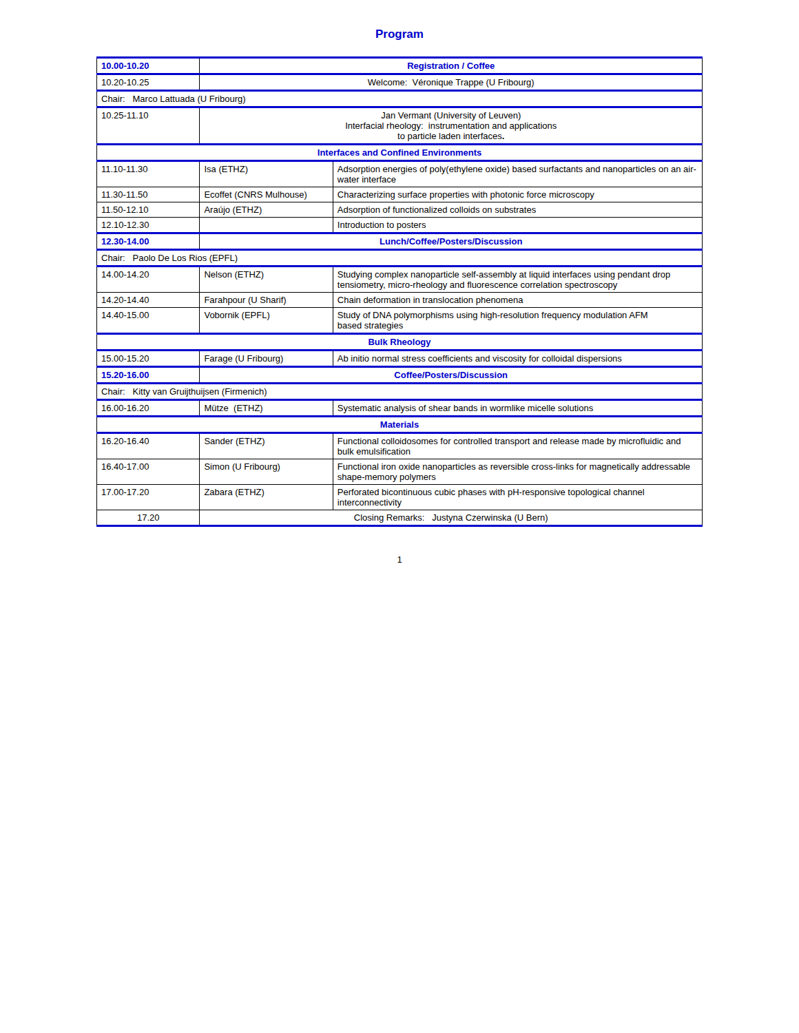Program
| 10.00-10.20 | Registration / Coffee |
| 10.20-10.25 | Welcome: Véronique Trappe (U Fribourg) |
| Chair: Marco Lattuada (U Fribourg) |
| 10.25-11.10 | Jan Vermant (University of Leuven) Interfacial rheology: instrumentation and applications to particle laden interfaces . |
| Interfaces and Confined Environments |
| 11.10-11.30 | Isa (ETHZ) | Adsorption energies of poly(ethylene oxide) based surfactants and nanoparticles on an air-water interface |
| 11.30-11.50 | Ecoffet (CNRS Mulhouse) | Characterizing surface properties with photonic force microscopy |
| 11.50-12.10 | Araújo (ETHZ) | Adsorption of functionalized colloids on substrates |
| 12.10-12.30 | | Introduction to posters |
| 12.30-14.00 | Lunch/Coffee/Posters/Discussion |
| Chair: Paolo De Los Rios (EPFL) |
| 14.00-14.20 | Nelson (ETHZ) | Studying complex nanoparticle self-assembly at liquid interfaces using pendant drop tensiometry, micro-rheology and fluorescence correlation spectroscopy |
| 14.20-14.40 | Farahpour (U Sharif) | Chain deformation in translocation phenomena |
| 14.40-15.00 | Vobornik (EPFL) | Study of DNA polymorphisms using high-resolution frequency modulation AFM based strategies |
| Bulk Rheology |
| 15.00-15.20 | Farage (U Fribourg) | Ab initio normal stress coefficients and viscosity for colloidal dispersions |
| 15.20-16.00 | Coffee/Posters/Discussion |
| Chair: Kitty van Gruijthuijsen (Firmenich) |
| 16.00-16.20 | Mütze (ETHZ) | Systematic analysis of shear bands in wormlike micelle solutions |
| Materials |
| 16.20-16.40 | Sander (ETHZ) | Functional colloidosomes for controlled transport and release made by microfluidic and bulk emulsification |
| 16.40-17.00 | Simon (U Fribourg) | Functional iron oxide nanoparticles as reversible cross-links for magnetically addressable shape-memory polymers |
| 17.00-17.20 | Zabara (ETHZ) | Perforated bicontinuous cubic phases with pH-responsive topological channel interconnectivity |
| 17.20 | Closing Remarks: Justyna Czerwinska (U Bern) |
1